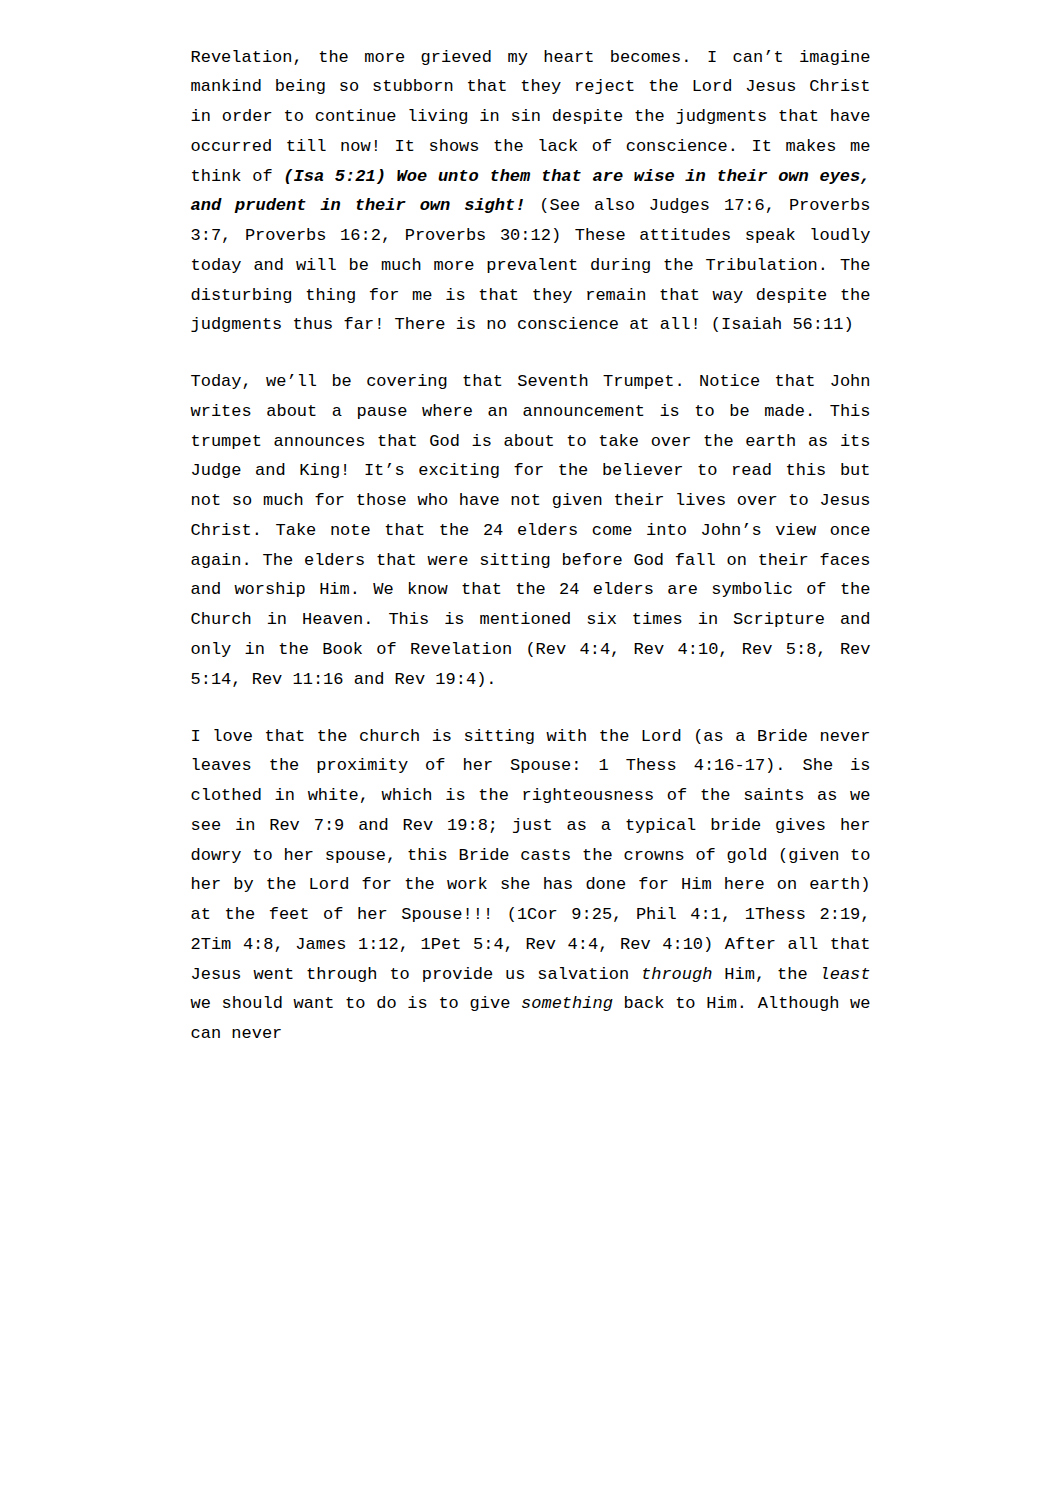Revelation, the more grieved my heart becomes. I can’t imagine mankind being so stubborn that they reject the Lord Jesus Christ in order to continue living in sin despite the judgments that have occurred till now! It shows the lack of conscience. It makes me think of (Isa 5:21) Woe unto them that are wise in their own eyes, and prudent in their own sight! (See also Judges 17:6, Proverbs 3:7, Proverbs 16:2, Proverbs 30:12) These attitudes speak loudly today and will be much more prevalent during the Tribulation. The disturbing thing for me is that they remain that way despite the judgments thus far! There is no conscience at all! (Isaiah 56:11)
Today, we’ll be covering that Seventh Trumpet. Notice that John writes about a pause where an announcement is to be made. This trumpet announces that God is about to take over the earth as its Judge and King! It’s exciting for the believer to read this but not so much for those who have not given their lives over to Jesus Christ. Take note that the 24 elders come into John’s view once again. The elders that were sitting before God fall on their faces and worship Him. We know that the 24 elders are symbolic of the Church in Heaven. This is mentioned six times in Scripture and only in the Book of Revelation (Rev 4:4, Rev 4:10, Rev 5:8, Rev 5:14, Rev 11:16 and Rev 19:4).
I love that the church is sitting with the Lord (as a Bride never leaves the proximity of her Spouse: 1 Thess 4:16-17). She is clothed in white, which is the righteousness of the saints as we see in Rev 7:9 and Rev 19:8; just as a typical bride gives her dowry to her spouse, this Bride casts the crowns of gold (given to her by the Lord for the work she has done for Him here on earth) at the feet of her Spouse!!! (1Cor 9:25, Phil 4:1, 1Thess 2:19, 2Tim 4:8, James 1:12, 1Pet 5:4, Rev 4:4, Rev 4:10) After all that Jesus went through to provide us salvation through Him, the least we should want to do is to give something back to Him. Although we can never